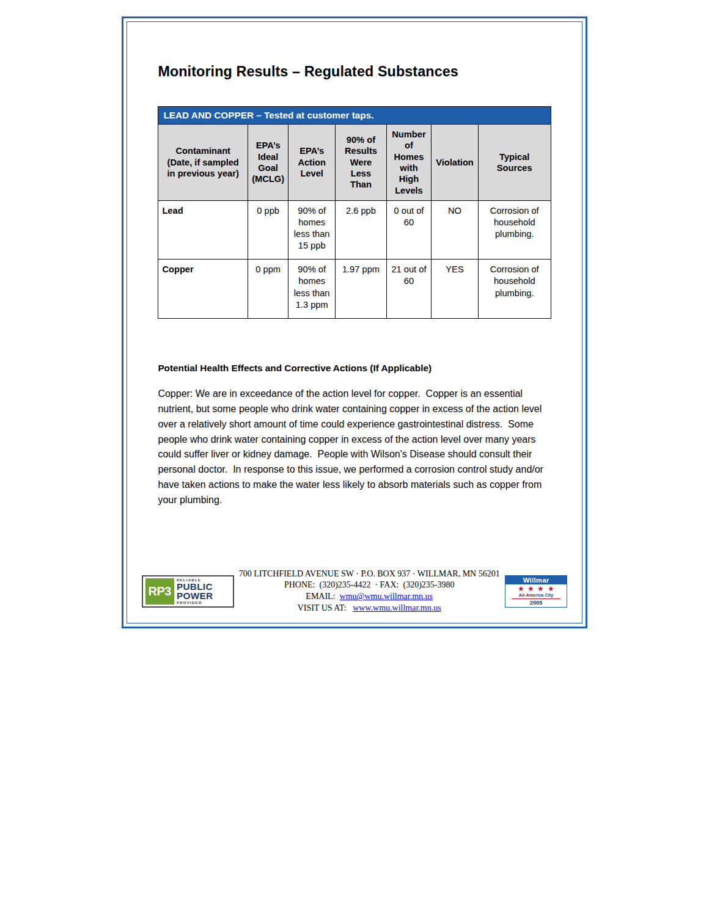Monitoring Results – Regulated Substances
LEAD AND COPPER – Tested at customer taps.
| Contaminant (Date, if sampled in previous year) | EPA’s Ideal Goal (MCLG) | EPA’s Action Level | 90% of Results Were Less Than | Number of Homes with High Levels | Violation | Typical Sources |
| --- | --- | --- | --- | --- | --- | --- |
| Lead | 0 ppb | 90% of homes less than 15 ppb | 2.6 ppb | 0 out of 60 | NO | Corrosion of household plumbing. |
| Copper | 0 ppm | 90% of homes less than 1.3 ppm | 1.97 ppm | 21 out of 60 | YES | Corrosion of household plumbing. |
Potential Health Effects and Corrective Actions (If Applicable)
Copper: We are in exceedance of the action level for copper. Copper is an essential nutrient, but some people who drink water containing copper in excess of the action level over a relatively short amount of time could experience gastrointestinal distress. Some people who drink water containing copper in excess of the action level over many years could suffer liver or kidney damage. People with Wilson's Disease should consult their personal doctor. In response to this issue, we performed a corrosion control study and/or have taken actions to make the water less likely to absorb materials such as copper from your plumbing.
RP3
RELIABLE
PUBLIC
POWER
PROVIDER
700 LITCHFIELD AVENUE SW · P.O. BOX 937 · WILLMAR, MN 56201
PHONE: (320)235-4422 · FAX: (320)235-3980
EMAIL: wmu@wmu.willmar.mn.us
VISIT US AT: www.wmu.willmar.mn.us
Willmar
★ ★ ★ ★
All-America City
2005